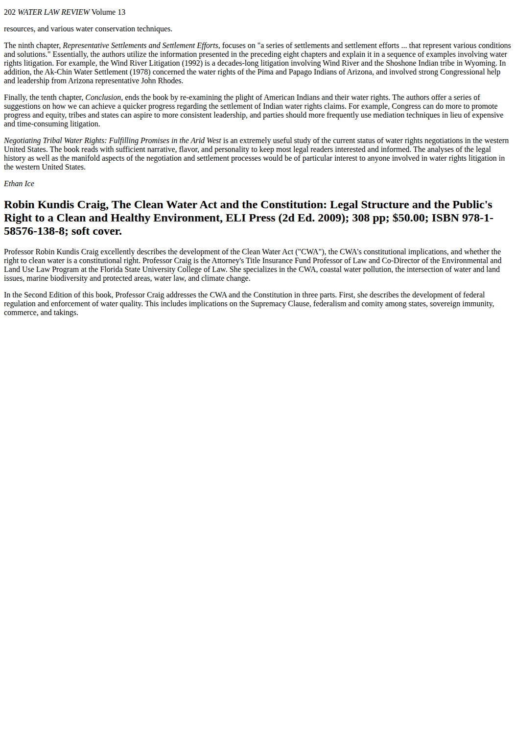202 WATER LAW REVIEW Volume 13
resources, and various water conservation techniques.
The ninth chapter, Representative Settlements and Settlement Efforts, focuses on "a series of settlements and settlement efforts ... that represent various conditions and solutions." Essentially, the authors utilize the information presented in the preceding eight chapters and explain it in a sequence of examples involving water rights litigation. For example, the Wind River Litigation (1992) is a decades-long litigation involving Wind River and the Shoshone Indian tribe in Wyoming. In addition, the Ak-Chin Water Settlement (1978) concerned the water rights of the Pima and Papago Indians of Arizona, and involved strong Congressional help and leadership from Arizona representative John Rhodes.
Finally, the tenth chapter, Conclusion, ends the book by re-examining the plight of American Indians and their water rights. The authors offer a series of suggestions on how we can achieve a quicker progress regarding the settlement of Indian water rights claims. For example, Congress can do more to promote progress and equity, tribes and states can aspire to more consistent leadership, and parties should more frequently use mediation techniques in lieu of expensive and time-consuming litigation.
Negotiating Tribal Water Rights: Fulfilling Promises in the Arid West is an extremely useful study of the current status of water rights negotiations in the western United States. The book reads with sufficient narrative, flavor, and personality to keep most legal readers interested and informed. The analyses of the legal history as well as the manifold aspects of the negotiation and settlement processes would be of particular interest to anyone involved in water rights litigation in the western United States.
Ethan Ice
Robin Kundis Craig, The Clean Water Act and the Constitution: Legal Structure and the Public's Right to a Clean and Healthy Environment, ELI Press (2d Ed. 2009); 308 pp; $50.00; ISBN 978-1-58576-138-8; soft cover.
Professor Robin Kundis Craig excellently describes the development of the Clean Water Act ("CWA"), the CWA's constitutional implications, and whether the right to clean water is a constitutional right. Professor Craig is the Attorney's Title Insurance Fund Professor of Law and Co-Director of the Environmental and Land Use Law Program at the Florida State University College of Law. She specializes in the CWA, coastal water pollution, the intersection of water and land issues, marine biodiversity and protected areas, water law, and climate change.
In the Second Edition of this book, Professor Craig addresses the CWA and the Constitution in three parts. First, she describes the development of federal regulation and enforcement of water quality. This includes implications on the Supremacy Clause, federalism and comity among states, sovereign immunity, commerce, and takings.